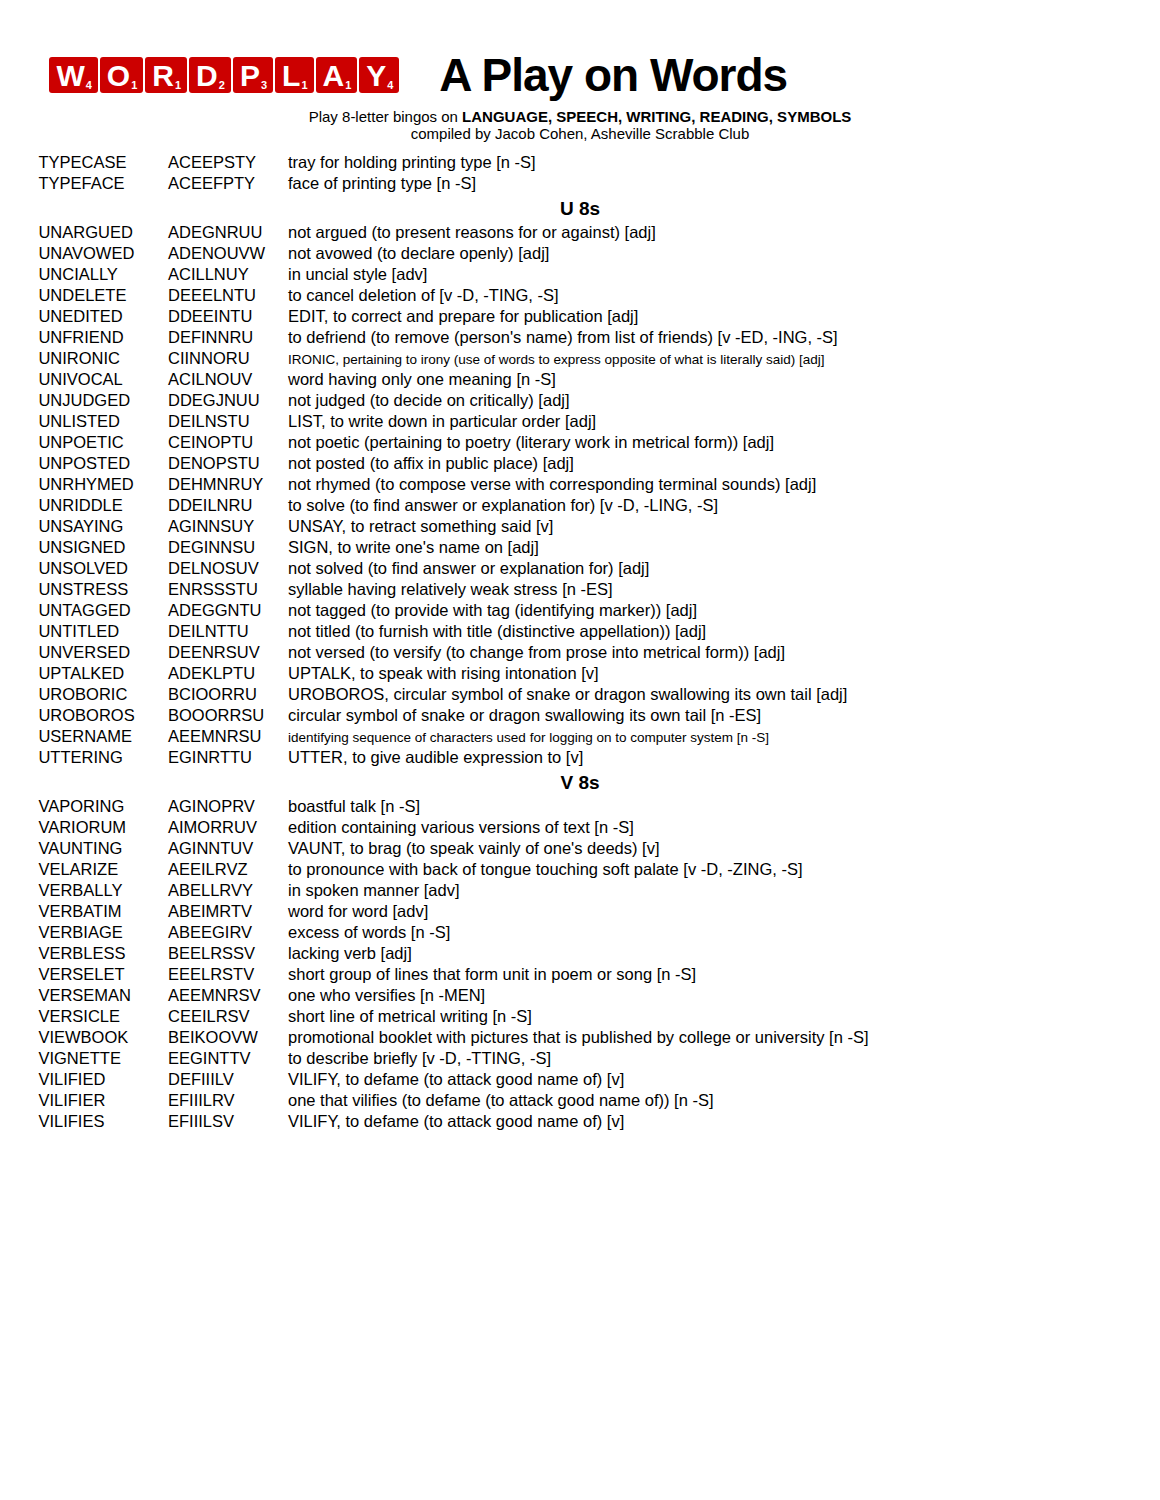W4 O1 R1 D2 P3 L1 A1 Y4
A Play on Words
Play 8-letter bingos on LANGUAGE, SPEECH, WRITING, READING, SYMBOLS
compiled by Jacob Cohen, Asheville Scrabble Club
| TYPECASE | ACEEPSTY | tray for holding printing type [n -S] |
| TYPEFACE | ACEEFPTY | face of printing type [n -S] |
U 8s
| UNARGUED | ADEGNRUU | not argued (to present reasons for or against) [adj] |
| UNAVOWED | ADENOUVW | not avowed (to declare openly) [adj] |
| UNCIALLY | ACILLNUY | in uncial style [adv] |
| UNDELETE | DEEELNTU | to cancel deletion of [v -D, -TING, -S] |
| UNEDITED | DDEEINTU | EDIT, to correct and prepare for publication [adj] |
| UNFRIEND | DEFINNRU | to defriend (to remove (person's name) from list of friends) [v -ED, -ING, -S] |
| UNIRONIC | CIINNORU | IRONIC, pertaining to irony (use of words to express opposite of what is literally said) [adj] |
| UNIVOCAL | ACILNOUV | word having only one meaning [n -S] |
| UNJUDGED | DDEGJNUU | not judged (to decide on critically) [adj] |
| UNLISTED | DEILNSTU | LIST, to write down in particular order [adj] |
| UNPOETIC | CEINOPTU | not poetic (pertaining to poetry (literary work in metrical form)) [adj] |
| UNPOSTED | DENOPSTU | not posted (to affix in public place) [adj] |
| UNRHYMED | DEHMNRUY | not rhymed (to compose verse with corresponding terminal sounds) [adj] |
| UNRIDDLE | DDEILNRU | to solve (to find answer or explanation for) [v -D, -LING, -S] |
| UNSAYING | AGINNSUY | UNSAY, to retract something said [v] |
| UNSIGNED | DEGINNSU | SIGN, to write one's name on [adj] |
| UNSOLVED | DELNOSUV | not solved (to find answer or explanation for) [adj] |
| UNSTRESS | ENRSSSTU | syllable having relatively weak stress [n -ES] |
| UNTAGGED | ADEGGNTU | not tagged (to provide with tag (identifying marker)) [adj] |
| UNTITLED | DEILNTTU | not titled (to furnish with title (distinctive appellation)) [adj] |
| UNVERSED | DEENRSUV | not versed (to versify (to change from prose into metrical form)) [adj] |
| UPTALKED | ADEKLPTU | UPTALK, to speak with rising intonation [v] |
| UROBORIC | BCIOORRU | UROBOROS, circular symbol of snake or dragon swallowing its own tail [adj] |
| UROBOROS | BOOORRSU | circular symbol of snake or dragon swallowing its own tail [n -ES] |
| USERNAME | AEEMNRSU | identifying sequence of characters used for logging on to computer system [n -S] |
| UTTERING | EGINRTTU | UTTER, to give audible expression to [v] |
V 8s
| VAPORING | AGINOPRV | boastful talk [n -S] |
| VARIORUM | AIMORRUV | edition containing various versions of text [n -S] |
| VAUNTING | AGINNTUV | VAUNT, to brag (to speak vainly of one's deeds) [v] |
| VELARIZE | AEEILRVZ | to pronounce with back of tongue touching soft palate [v -D, -ZING, -S] |
| VERBALLY | ABELLRVY | in spoken manner [adv] |
| VERBATIM | ABEIMRTV | word for word [adv] |
| VERBIAGE | ABEEGIRV | excess of words [n -S] |
| VERBLESS | BEELRSSV | lacking verb [adj] |
| VERSELET | EEELRSTV | short group of lines that form unit in poem or song [n -S] |
| VERSEMAN | AEEMNRSV | one who versifies [n -MEN] |
| VERSICLE | CEEILRSV | short line of metrical writing [n -S] |
| VIEWBOOK | BEIKOOVW | promotional booklet with pictures that is published by college or university [n -S] |
| VIGNETTE | EEGINTTV | to describe briefly [v -D, -TTING, -S] |
| VILIFIED | DEFIIILV | VILIFY, to defame (to attack good name of) [v] |
| VILIFIER | EFIIILRV | one that vilifies (to defame (to attack good name of)) [n -S] |
| VILIFIES | EFIIILSV | VILIFY, to defame (to attack good name of) [v] |